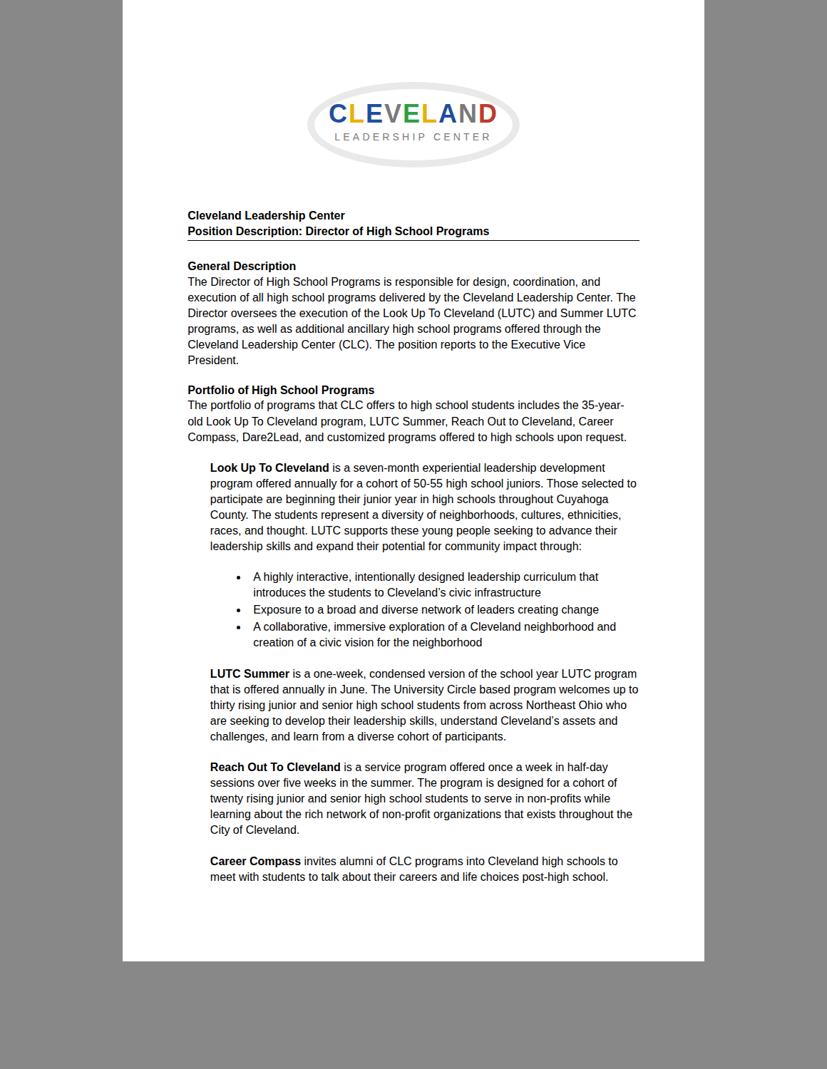CLEVELAND
LEADERSHIP CENTER
Cleveland Leadership Center
Position Description: Director of High School Programs
General Description
The Director of High School Programs is responsible for design, coordination, and execution of all high school programs delivered by the Cleveland Leadership Center. The Director oversees the execution of the Look Up To Cleveland (LUTC) and Summer LUTC programs, as well as additional ancillary high school programs offered through the Cleveland Leadership Center (CLC). The position reports to the Executive Vice President.
Portfolio of High School Programs
The portfolio of programs that CLC offers to high school students includes the 35-year-old Look Up To Cleveland program, LUTC Summer, Reach Out to Cleveland, Career Compass, Dare2Lead, and customized programs offered to high schools upon request.
Look Up To Cleveland is a seven-month experiential leadership development program offered annually for a cohort of 50-55 high school juniors. Those selected to participate are beginning their junior year in high schools throughout Cuyahoga County. The students represent a diversity of neighborhoods, cultures, ethnicities, races, and thought. LUTC supports these young people seeking to advance their leadership skills and expand their potential for community impact through:
A highly interactive, intentionally designed leadership curriculum that introduces the students to Cleveland’s civic infrastructure
Exposure to a broad and diverse network of leaders creating change
A collaborative, immersive exploration of a Cleveland neighborhood and creation of a civic vision for the neighborhood
LUTC Summer is a one-week, condensed version of the school year LUTC program that is offered annually in June. The University Circle based program welcomes up to thirty rising junior and senior high school students from across Northeast Ohio who are seeking to develop their leadership skills, understand Cleveland’s assets and challenges, and learn from a diverse cohort of participants.
Reach Out To Cleveland is a service program offered once a week in half-day sessions over five weeks in the summer. The program is designed for a cohort of twenty rising junior and senior high school students to serve in non-profits while learning about the rich network of non-profit organizations that exists throughout the City of Cleveland.
Career Compass invites alumni of CLC programs into Cleveland high schools to meet with students to talk about their careers and life choices post-high school.